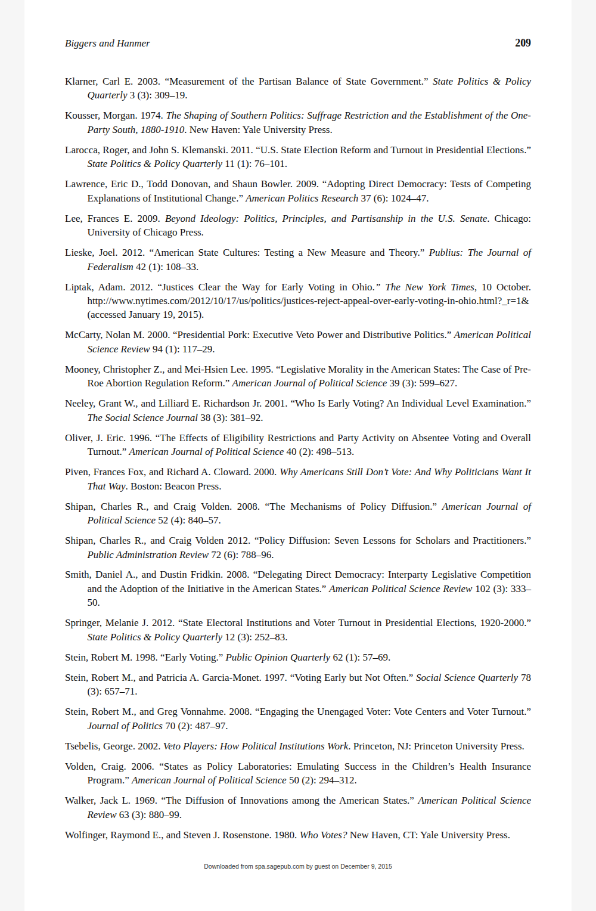Biggers and Hanmer 209
Klarner, Carl E. 2003. “Measurement of the Partisan Balance of State Government.” State Politics & Policy Quarterly 3 (3): 309–19.
Kousser, Morgan. 1974. The Shaping of Southern Politics: Suffrage Restriction and the Establishment of the One-Party South, 1880-1910. New Haven: Yale University Press.
Larocca, Roger, and John S. Klemanski. 2011. “U.S. State Election Reform and Turnout in Presidential Elections.” State Politics & Policy Quarterly 11 (1): 76–101.
Lawrence, Eric D., Todd Donovan, and Shaun Bowler. 2009. “Adopting Direct Democracy: Tests of Competing Explanations of Institutional Change.” American Politics Research 37 (6): 1024–47.
Lee, Frances E. 2009. Beyond Ideology: Politics, Principles, and Partisanship in the U.S. Senate. Chicago: University of Chicago Press.
Lieske, Joel. 2012. “American State Cultures: Testing a New Measure and Theory.” Publius: The Journal of Federalism 42 (1): 108–33.
Liptak, Adam. 2012. “Justices Clear the Way for Early Voting in Ohio.” The New York Times, 10 October. http://www.nytimes.com/2012/10/17/us/politics/justices-reject-appeal-over-early-voting-in-ohio.html?_r=1& (accessed January 19, 2015).
McCarty, Nolan M. 2000. “Presidential Pork: Executive Veto Power and Distributive Politics.” American Political Science Review 94 (1): 117–29.
Mooney, Christopher Z., and Mei-Hsien Lee. 1995. “Legislative Morality in the American States: The Case of Pre-Roe Abortion Regulation Reform.” American Journal of Political Science 39 (3): 599–627.
Neeley, Grant W., and Lilliard E. Richardson Jr. 2001. “Who Is Early Voting? An Individual Level Examination.” The Social Science Journal 38 (3): 381–92.
Oliver, J. Eric. 1996. “The Effects of Eligibility Restrictions and Party Activity on Absentee Voting and Overall Turnout.” American Journal of Political Science 40 (2): 498–513.
Piven, Frances Fox, and Richard A. Cloward. 2000. Why Americans Still Don’t Vote: And Why Politicians Want It That Way. Boston: Beacon Press.
Shipan, Charles R., and Craig Volden. 2008. “The Mechanisms of Policy Diffusion.” American Journal of Political Science 52 (4): 840–57.
Shipan, Charles R., and Craig Volden 2012. “Policy Diffusion: Seven Lessons for Scholars and Practitioners.” Public Administration Review 72 (6): 788–96.
Smith, Daniel A., and Dustin Fridkin. 2008. “Delegating Direct Democracy: Interparty Legislative Competition and the Adoption of the Initiative in the American States.” American Political Science Review 102 (3): 333–50.
Springer, Melanie J. 2012. “State Electoral Institutions and Voter Turnout in Presidential Elections, 1920-2000.” State Politics & Policy Quarterly 12 (3): 252–83.
Stein, Robert M. 1998. “Early Voting.” Public Opinion Quarterly 62 (1): 57–69.
Stein, Robert M., and Patricia A. Garcia-Monet. 1997. “Voting Early but Not Often.” Social Science Quarterly 78 (3): 657–71.
Stein, Robert M., and Greg Vonnahme. 2008. “Engaging the Unengaged Voter: Vote Centers and Voter Turnout.” Journal of Politics 70 (2): 487–97.
Tsebelis, George. 2002. Veto Players: How Political Institutions Work. Princeton, NJ: Princeton University Press.
Volden, Craig. 2006. “States as Policy Laboratories: Emulating Success in the Children’s Health Insurance Program.” American Journal of Political Science 50 (2): 294–312.
Walker, Jack L. 1969. “The Diffusion of Innovations among the American States.” American Political Science Review 63 (3): 880–99.
Wolfinger, Raymond E., and Steven J. Rosenstone. 1980. Who Votes? New Haven, CT: Yale University Press.
Downloaded from spa.sagepub.com by guest on December 9, 2015